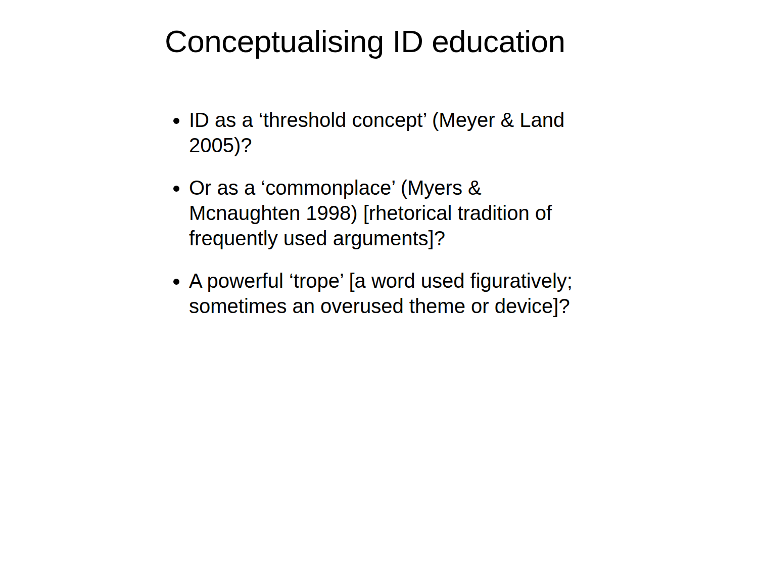Conceptualising ID education
ID as a ‘threshold concept’ (Meyer & Land 2005)?
Or as a ‘commonplace’ (Myers & Mcnaughten 1998) [rhetorical tradition of frequently used arguments]?
A powerful ‘trope’ [a word used figuratively; sometimes an overused theme or device]?